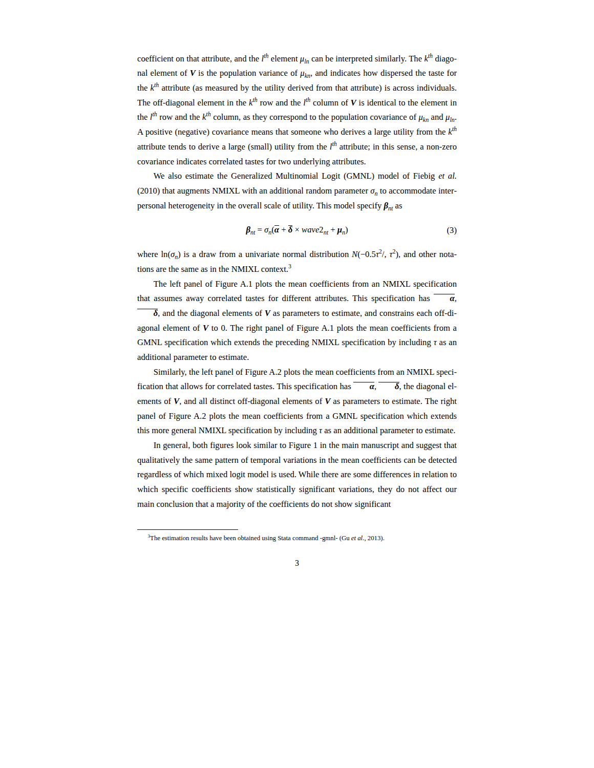coefficient on that attribute, and the lth element μln can be interpreted similarly. The kth diagonal element of V is the population variance of μkn, and indicates how dispersed the taste for the kth attribute (as measured by the utility derived from that attribute) is across individuals. The off-diagonal element in the kth row and the lth column of V is identical to the element in the lth row and the kth column, as they correspond to the population covariance of μkn and μln. A positive (negative) covariance means that someone who derives a large utility from the kth attribute tends to derive a large (small) utility from the lth attribute; in this sense, a non-zero covariance indicates correlated tastes for two underlying attributes.
We also estimate the Generalized Multinomial Logit (GMNL) model of Fiebig et al. (2010) that augments NMIXL with an additional random parameter σn to accommodate interpersonal heterogeneity in the overall scale of utility. This model specify βnt as
βnt = σn(α + δ × wave2nt + μn) (3)
where ln(σn) is a draw from a univariate normal distribution N(−0.5τ2/, τ2), and other notations are the same as in the NMIXL context.3
The left panel of Figure A.1 plots the mean coefficients from an NMIXL specification that assumes away correlated tastes for different attributes. This specification has α, δ, and the diagonal elements of V as parameters to estimate, and constrains each off-diagonal element of V to 0. The right panel of Figure A.1 plots the mean coefficients from a GMNL specification which extends the preceding NMIXL specification by including τ as an additional parameter to estimate.
Similarly, the left panel of Figure A.2 plots the mean coefficients from an NMIXL specification that allows for correlated tastes. This specification has α, δ, the diagonal elements of V, and all distinct off-diagonal elements of V as parameters to estimate. The right panel of Figure A.2 plots the mean coefficients from a GMNL specification which extends this more general NMIXL specification by including τ as an additional parameter to estimate.
In general, both figures look similar to Figure 1 in the main manuscript and suggest that qualitatively the same pattern of temporal variations in the mean coefficients can be detected regardless of which mixed logit model is used. While there are some differences in relation to which specific coefficients show statistically significant variations, they do not affect our main conclusion that a majority of the coefficients do not show significant
3The estimation results have been obtained using Stata command -gmnl- (Gu et al., 2013).
3